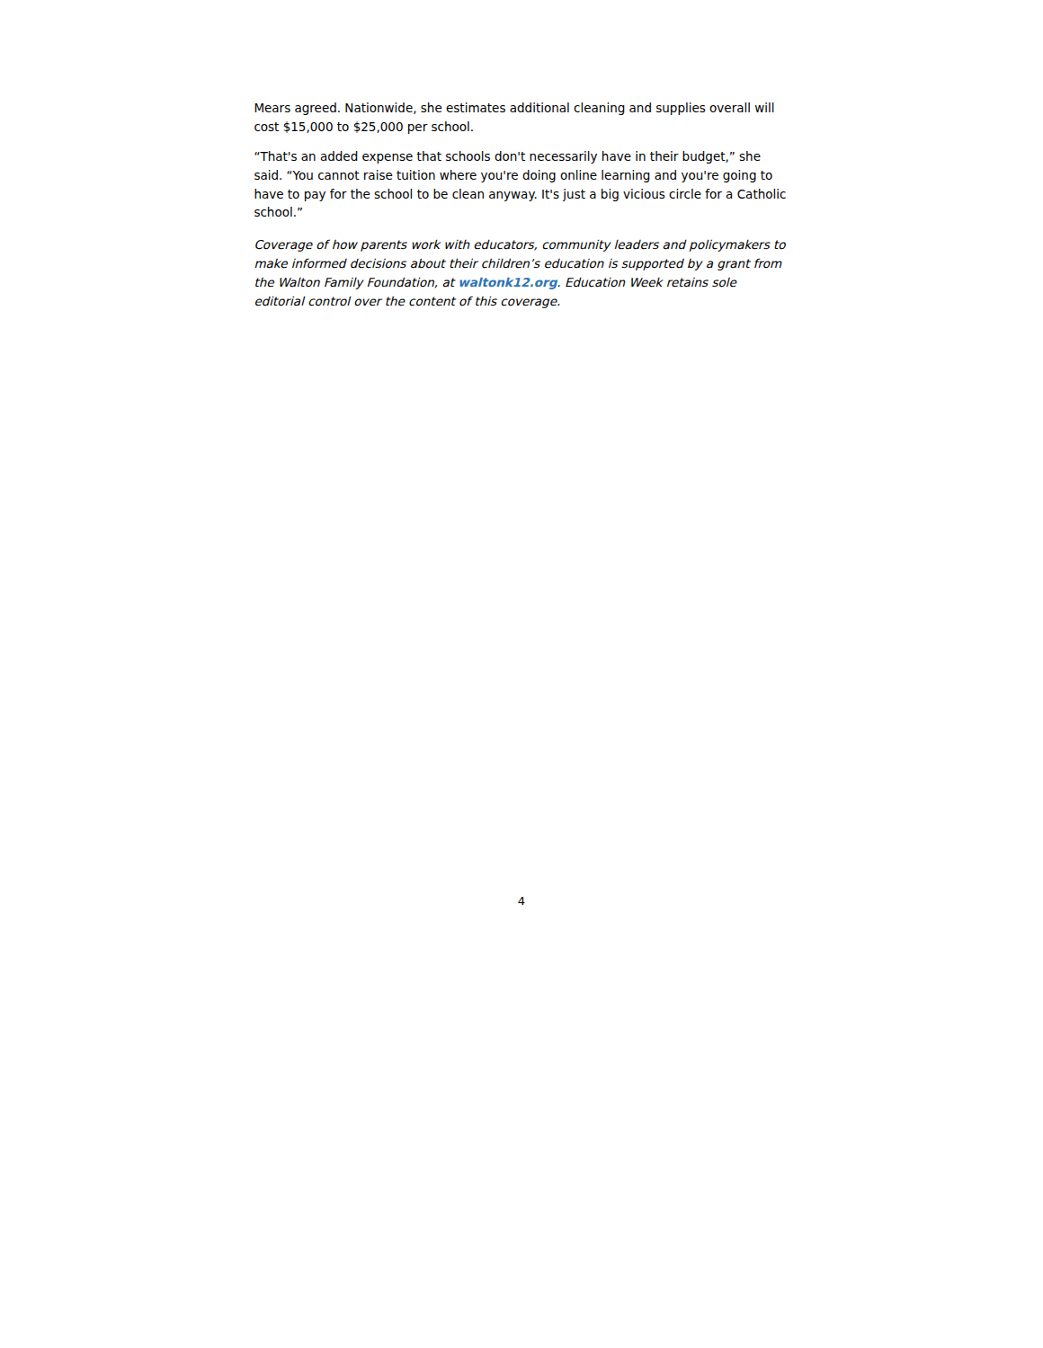Mears agreed. Nationwide, she estimates additional cleaning and supplies overall will cost $15,000 to $25,000 per school.
“That's an added expense that schools don't necessarily have in their budget,” she said. “You cannot raise tuition where you're doing online learning and you're going to have to pay for the school to be clean anyway. It's just a big vicious circle for a Catholic school.”
Coverage of how parents work with educators, community leaders and policymakers to make informed decisions about their children’s education is supported by a grant from the Walton Family Foundation, at waltonk12.org. Education Week retains sole editorial control over the content of this coverage.
4